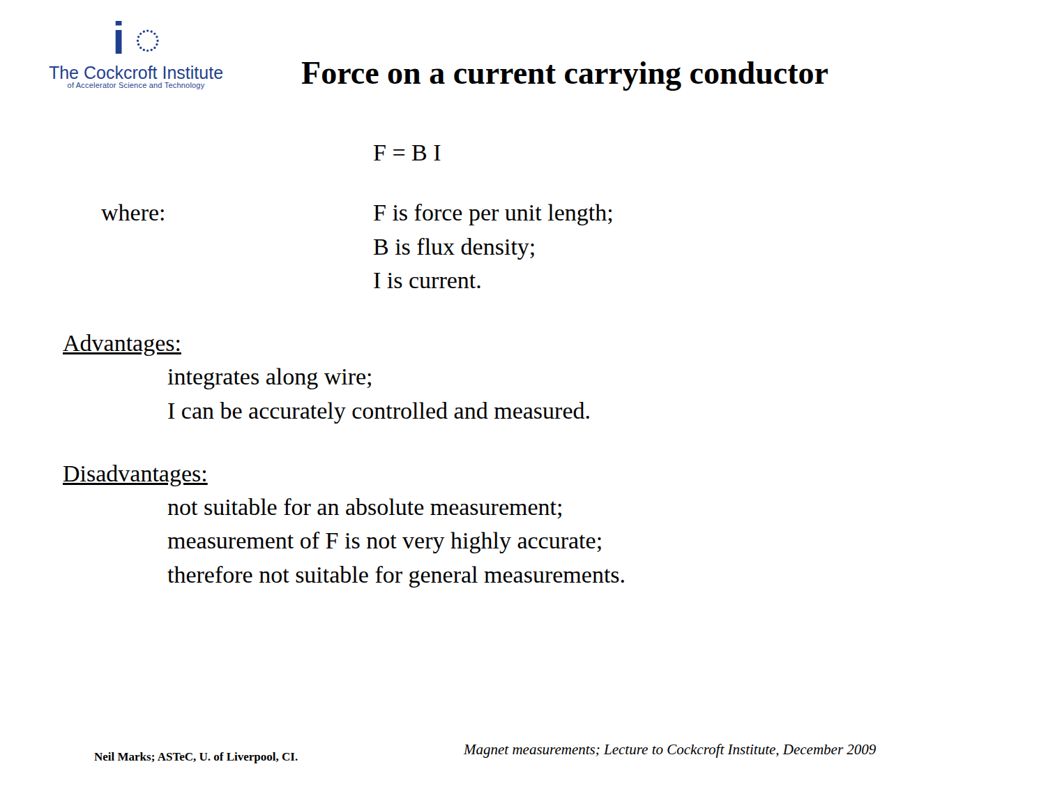i ◌
The Cockcroft Institute
of Accelerator Science and Technology
Force on a current carrying conductor
F = B I
where: F is force per unit length;
B is flux density;
I is current.
Advantages:
integrates along wire;
I can be accurately controlled and measured.
Disadvantages:
not suitable for an absolute measurement;
measurement of F is not very highly accurate;
therefore not suitable for general measurements.
Neil Marks; ASTeC, U. of Liverpool, CI.
Magnet measurements; Lecture to Cockcroft Institute, December 2009